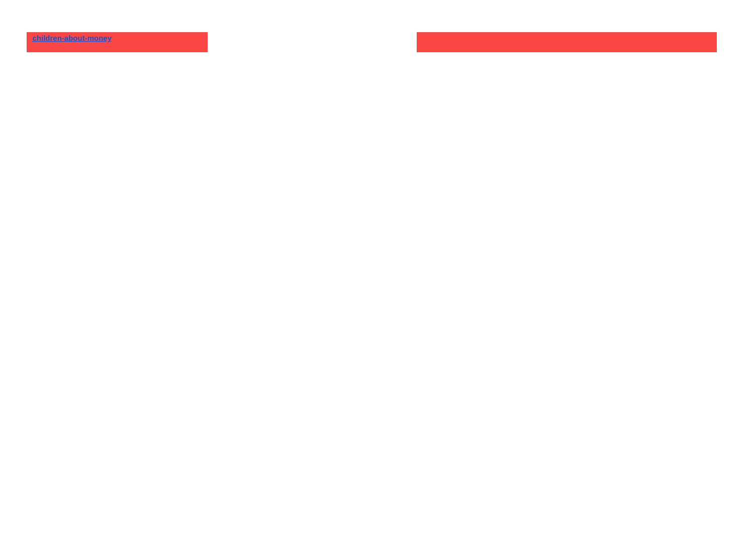children-about-money